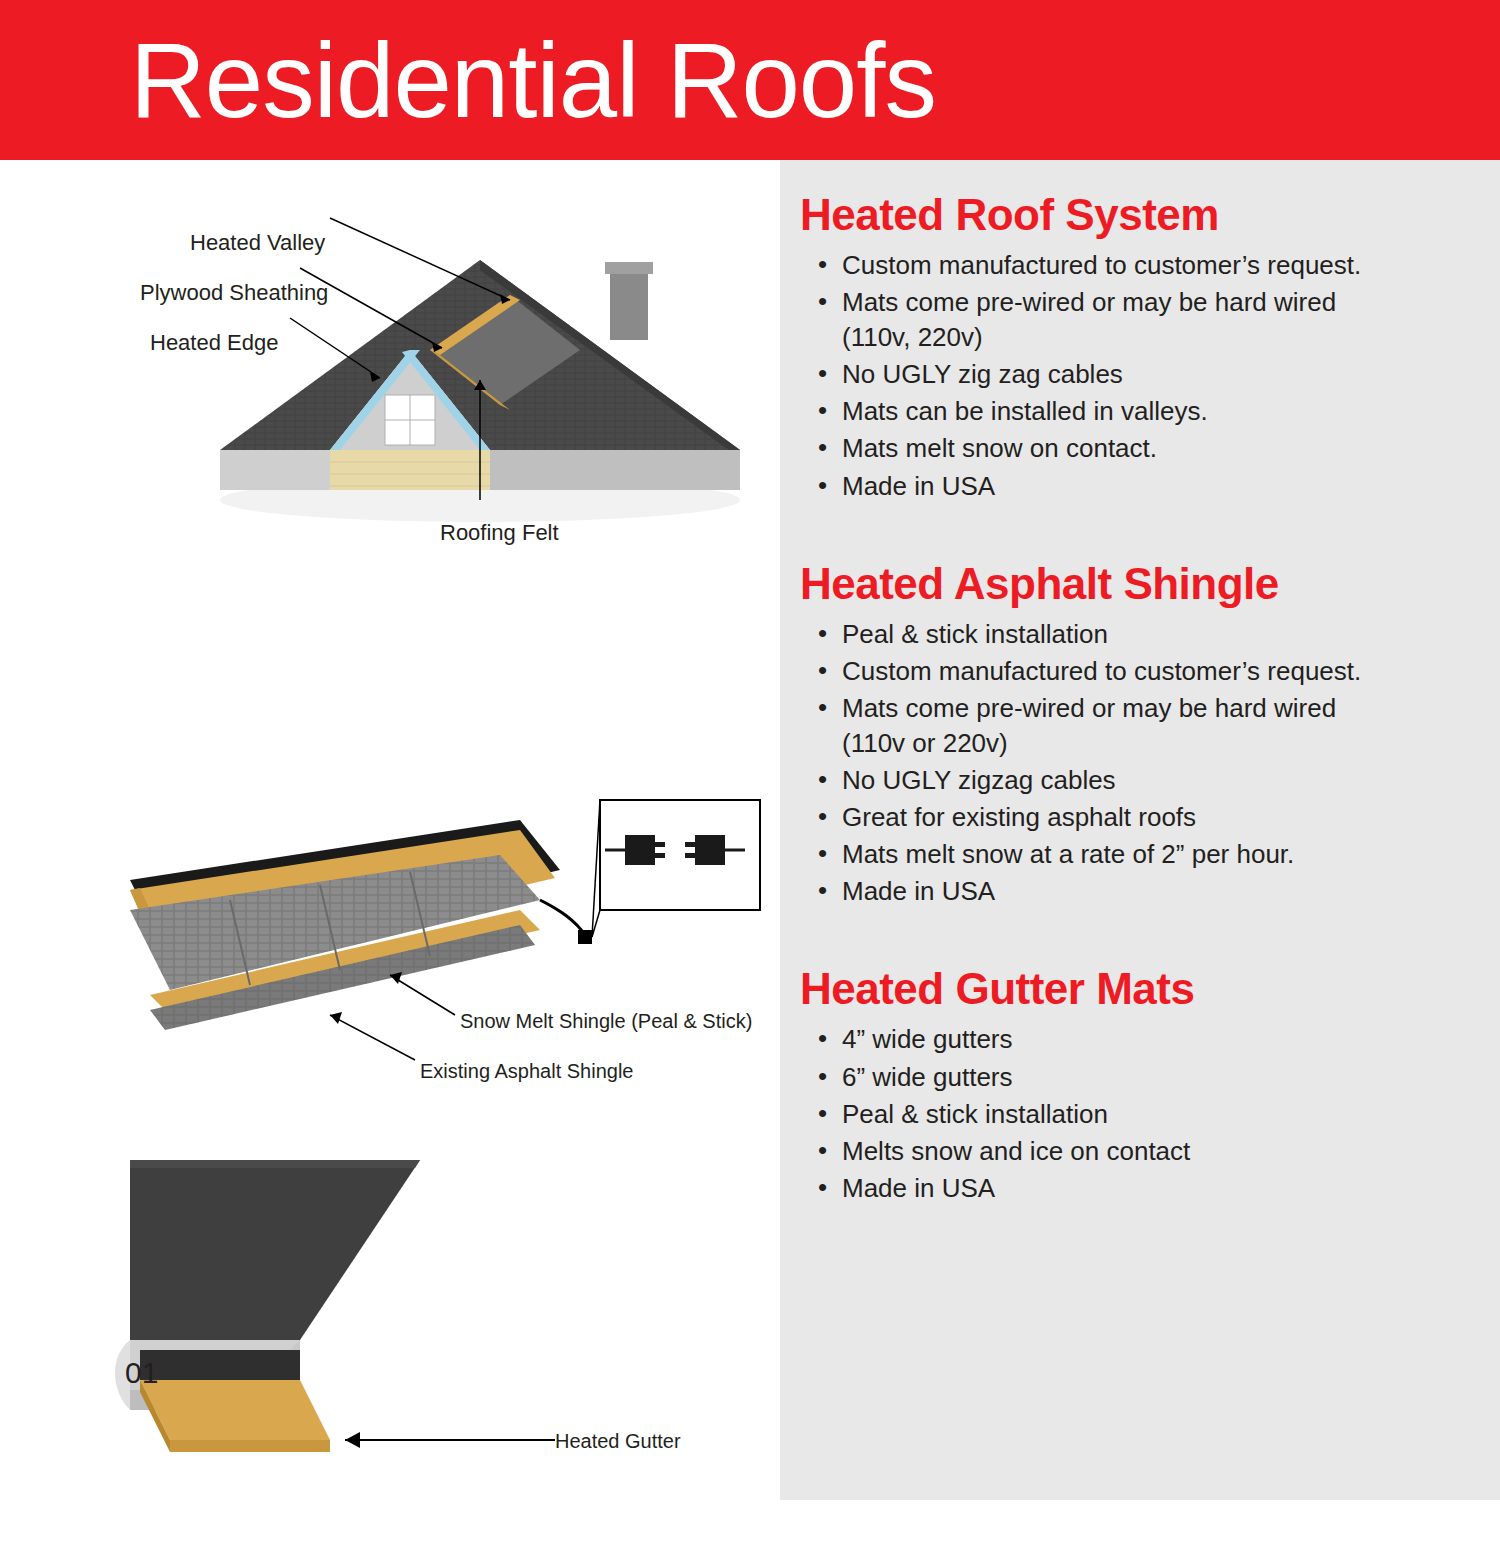Residential Roofs
Heated Valley Plywood Sheathing Heated Edge Roofing Felt
Snow Melt Shingle (Peal & Stick) Existing Asphalt Shingle
Heated Gutter
01
Heated Roof System
Custom manufactured to customer’s request.
Mats come pre-wired or may be hard wired(110v, 220v)
No UGLY zig zag cables
Mats can be installed in valleys.
Mats melt snow on contact.
Made in USA
Heated Asphalt Shingle
Peal & stick installation
Custom manufactured to customer’s request.
Mats come pre-wired or may be hard wired(110v or 220v)
No UGLY zigzag cables
Great for existing asphalt roofs
Mats melt snow at a rate of 2” per hour.
Made in USA
Heated Gutter Mats
4” wide gutters
6” wide gutters
Peal & stick installation
Melts snow and ice on contact
Made in USA